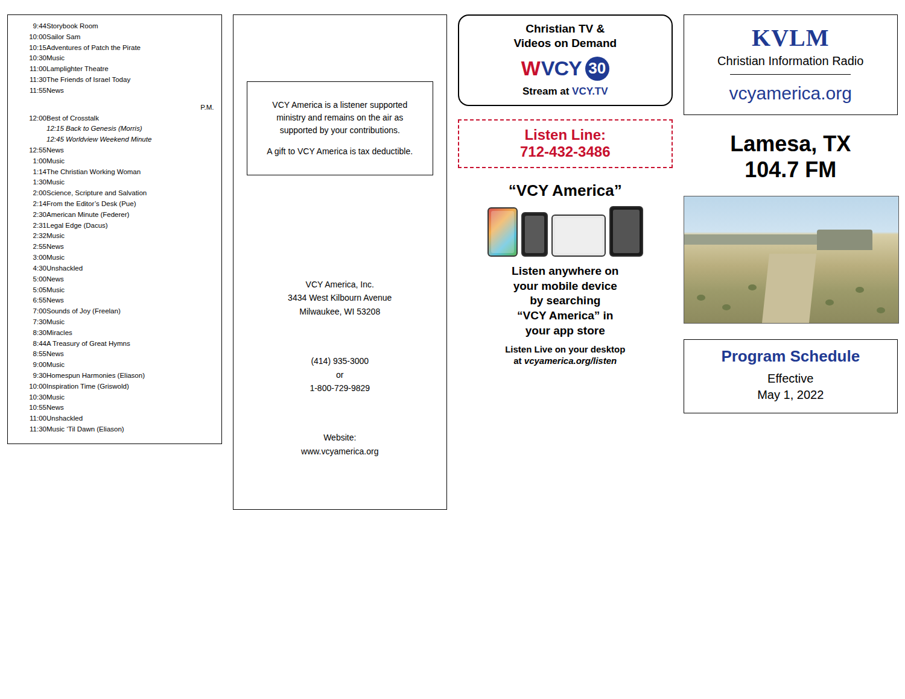| 9:44 | Storybook Room |
| 10:00 | Sailor Sam |
| 10:15 | Adventures of Patch the Pirate |
| 10:30 | Music |
| 11:00 | Lamplighter Theatre |
| 11:30 | The Friends of Israel Today |
| 11:55 | News |
| P.M. |
| 12:00 | Best of Crosstalk |
| | 12:15 Back to Genesis (Morris) |
| | 12:45 Worldview Weekend Minute |
| 12:55 | News |
| 1:00 | Music |
| 1:14 | The Christian Working Woman |
| 1:30 | Music |
| 2:00 | Science, Scripture and Salvation |
| 2:14 | From the Editor’s Desk (Pue) |
| 2:30 | American Minute (Federer) |
| 2:31 | Legal Edge (Dacus) |
| 2:32 | Music |
| 2:55 | News |
| 3:00 | Music |
| 4:30 | Unshackled |
| 5:00 | News |
| 5:05 | Music |
| 6:55 | News |
| 7:00 | Sounds of Joy (Freelan) |
| 7:30 | Music |
| 8:30 | Miracles |
| 8:44 | A Treasury of Great Hymns |
| 8:55 | News |
| 9:00 | Music |
| 9:30 | Homespun Harmonies (Eliason) |
| 10:00 | Inspiration Time (Griswold) |
| 10:30 | Music |
| 10:55 | News |
| 11:00 | Unshackled |
| 11:30 | Music ‘Til Dawn (Eliason) |
VCY America is a listener supported ministry and remains on the air as supported by your contributions.
A gift to VCY America is tax deductible.
VCY America, Inc.
3434 West Kilbourn Avenue
Milwaukee, WI 53208
(414) 935-3000
or
1-800-729-9829
Website:
www.vcyamerica.org
Christian TV &
Videos on Demand
WVCY 30
Stream at VCY.TV
Listen Line:
712-432-3486
“VCY America”
Listen anywhere on
your mobile device
by searching
“VCY America” in
your app store Listen Live on your desktop
at vcyamerica.org/listen
KVLM
Christian Information Radio
vcyamerica.org
Lamesa, TX
104.7 FM
Program Schedule
Effective
May 1, 2022